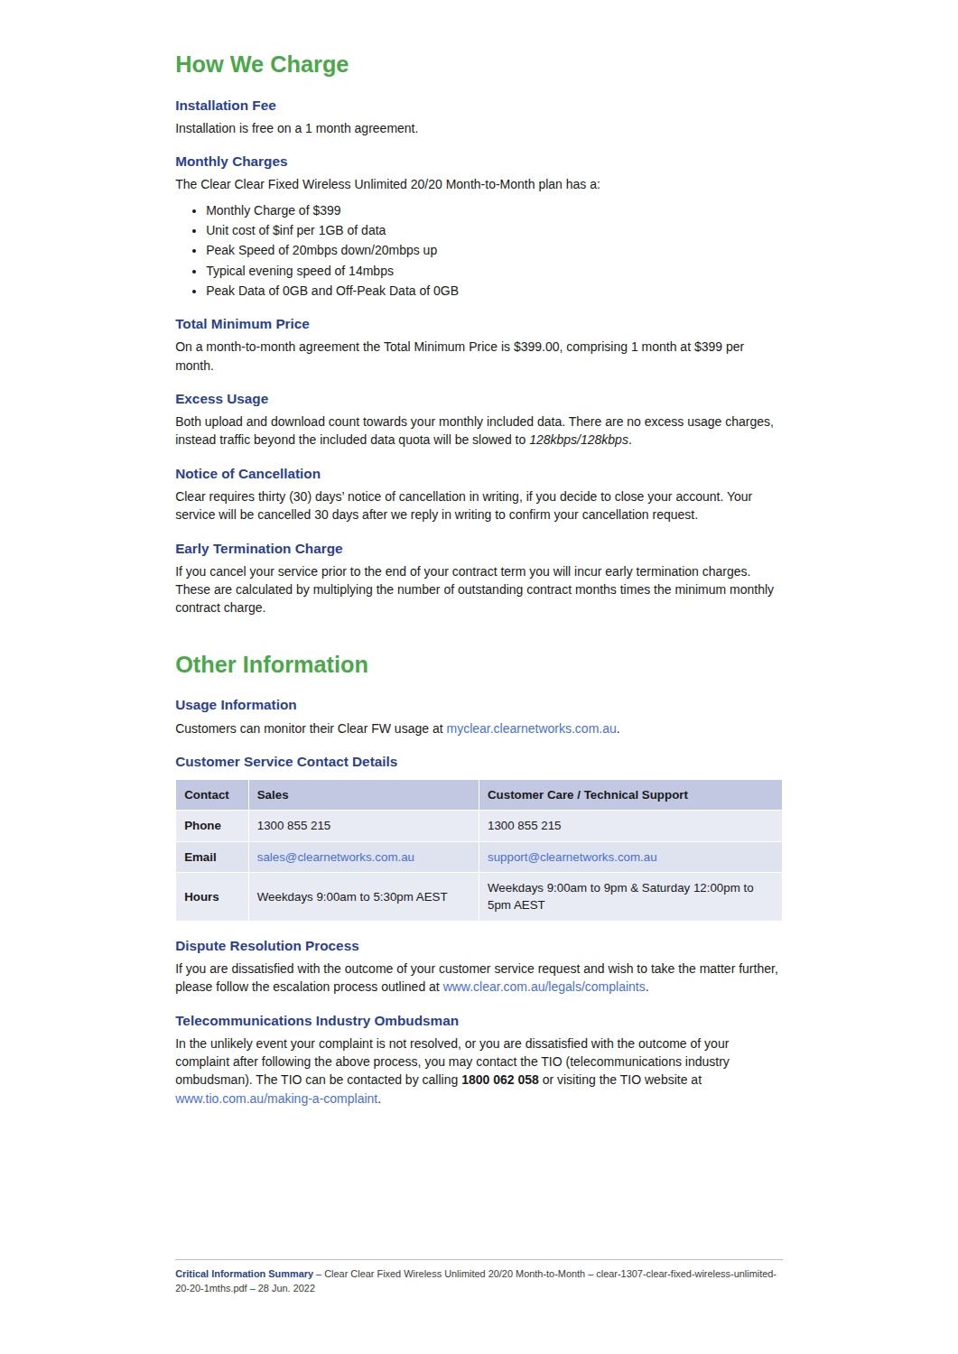How We Charge
Installation Fee
Installation is free on a 1 month agreement.
Monthly Charges
The Clear Clear Fixed Wireless Unlimited 20/20 Month-to-Month plan has a:
Monthly Charge of $399
Unit cost of $inf per 1GB of data
Peak Speed of 20mbps down/20mbps up
Typical evening speed of 14mbps
Peak Data of 0GB and Off-Peak Data of 0GB
Total Minimum Price
On a month-to-month agreement the Total Minimum Price is $399.00, comprising 1 month at $399 per month.
Excess Usage
Both upload and download count towards your monthly included data. There are no excess usage charges, instead traffic beyond the included data quota will be slowed to 128kbps/128kbps.
Notice of Cancellation
Clear requires thirty (30) days’ notice of cancellation in writing, if you decide to close your account. Your service will be cancelled 30 days after we reply in writing to confirm your cancellation request.
Early Termination Charge
If you cancel your service prior to the end of your contract term you will incur early termination charges. These are calculated by multiplying the number of outstanding contract months times the minimum monthly contract charge.
Other Information
Usage Information
Customers can monitor their Clear FW usage at myclear.clearnetworks.com.au.
Customer Service Contact Details
| Contact | Sales | Customer Care / Technical Support |
| --- | --- | --- |
| Phone | 1300 855 215 | 1300 855 215 |
| Email | sales@clearnetworks.com.au | support@clearnetworks.com.au |
| Hours | Weekdays 9:00am to 5:30pm AEST | Weekdays 9:00am to 9pm & Saturday 12:00pm to 5pm AEST |
Dispute Resolution Process
If you are dissatisfied with the outcome of your customer service request and wish to take the matter further, please follow the escalation process outlined at www.clear.com.au/legals/complaints.
Telecommunications Industry Ombudsman
In the unlikely event your complaint is not resolved, or you are dissatisfied with the outcome of your complaint after following the above process, you may contact the TIO (telecommunications industry ombudsman). The TIO can be contacted by calling 1800 062 058 or visiting the TIO website at www.tio.com.au/making-a-complaint.
Critical Information Summary – Clear Clear Fixed Wireless Unlimited 20/20 Month-to-Month – clear-1307-clear-fixed-wireless-unlimited-20-20-1mths.pdf – 28 Jun. 2022